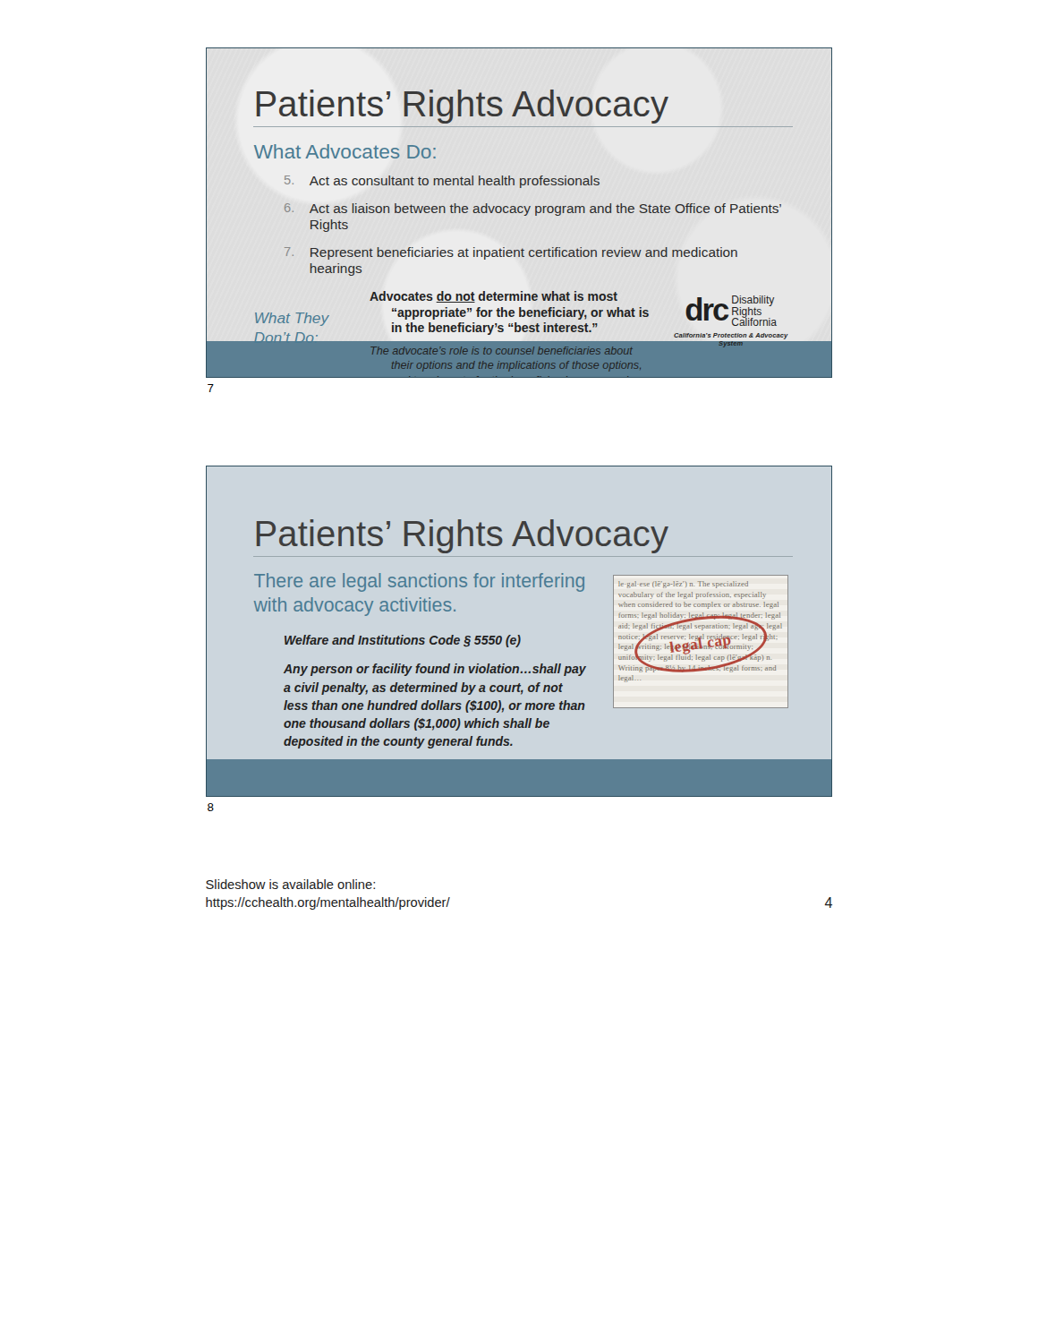Patients’ Rights Advocacy
What Advocates Do:
Act as consultant to mental health professionals
Act as liaison between the advocacy program and the State Office of Patients’ Rights
Represent beneficiaries at inpatient certification review and medication hearings
What They
Don’t Do:
Advocates do not determine what is most “appropriate” for the beneficiary, or what is in the beneficiary’s “best interest.”
The advocate’s role is to counsel beneficiaries about their options and the implications of those options, and to advocate for the beneficiary’s expressed interest.
drc Disability
Rights
California
California’s Protection & Advocacy System
7
Patients’ Rights Advocacy
There are legal sanctions for interfering with advocacy activities.
Welfare and Institutions Code § 5550 (e)
Any person or facility found in violation…shall pay a civil penalty, as determined by a court, of not less than one hundred dollars ($100), or more than one thousand dollars ($1,000) which shall be deposited in the county general funds.
le·gal·ese (lē′gə-lēz′) n. The specialized vocabulary of the legal profession, especially when considered to be complex or abstruse. legal forms; legal holiday; legal cap; legal tender; legal aid; legal fiction; legal separation; legal age; legal notice; legal reserve; legal residence; legal right; legal writing; legal relations; conformity; uniformity; legal fluid; legal cap (lē′gəl kăp) n. Writing paper 8½ by 14 inches; legal forms; and legal…
legal cap
8
Slideshow is available online:
https://cchealth.org/mentalhealth/provider/
4